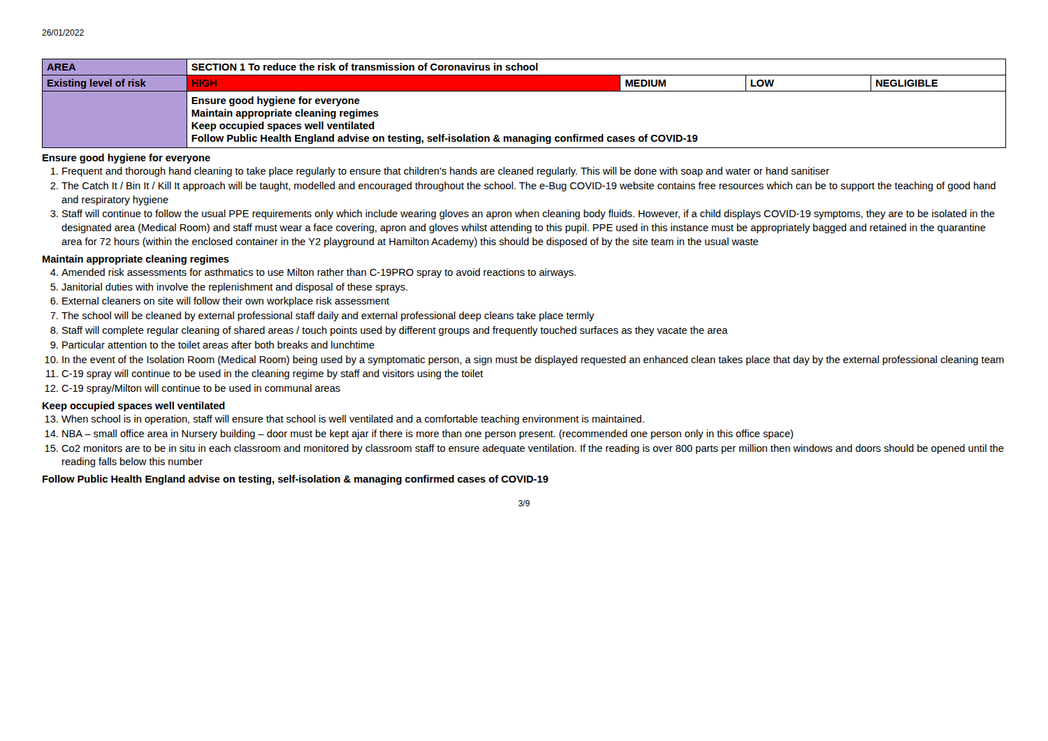26/01/2022
| AREA | SECTION 1 To reduce the risk of transmission of Coronavirus in school |
| Existing level of risk | HIGH | MEDIUM | LOW | NEGLIGIBLE |
| | Ensure good hygiene for everyone Maintain appropriate cleaning regimes Keep occupied spaces well ventilated Follow Public Health England advise on testing, self-isolation & managing confirmed cases of COVID-19 |
Ensure good hygiene for everyone
Frequent and thorough hand cleaning to take place regularly to ensure that children's hands are cleaned regularly. This will be done with soap and water or hand sanitiser
The Catch It / Bin It / Kill It approach will be taught, modelled and encouraged throughout the school. The e-Bug COVID-19 website contains free resources which can be to support the teaching of good hand and respiratory hygiene
Staff will continue to follow the usual PPE requirements only which include wearing gloves an apron when cleaning body fluids. However, if a child displays COVID-19 symptoms, they are to be isolated in the designated area (Medical Room) and staff must wear a face covering, apron and gloves whilst attending to this pupil. PPE used in this instance must be appropriately bagged and retained in the quarantine area for 72 hours (within the enclosed container in the Y2 playground at Hamilton Academy) this should be disposed of by the site team in the usual waste
Maintain appropriate cleaning regimes
Amended risk assessments for asthmatics to use Milton rather than C-19PRO spray to avoid reactions to airways.
Janitorial duties with involve the replenishment and disposal of these sprays.
External cleaners on site will follow their own workplace risk assessment
The school will be cleaned by external professional staff daily and external professional deep cleans take place termly
Staff will complete regular cleaning of shared areas / touch points used by different groups and frequently touched surfaces as they vacate the area
Particular attention to the toilet areas after both breaks and lunchtime
In the event of the Isolation Room (Medical Room) being used by a symptomatic person, a sign must be displayed requested an enhanced clean takes place that day by the external professional cleaning team
C-19 spray will continue to be used in the cleaning regime by staff and visitors using the toilet
C-19 spray/Milton will continue to be used in communal areas
Keep occupied spaces well ventilated
When school is in operation, staff will ensure that school is well ventilated and a comfortable teaching environment is maintained.
NBA – small office area in Nursery building – door must be kept ajar if there is more than one person present. (recommended one person only in this office space)
Co2 monitors are to be in situ in each classroom and monitored by classroom staff to ensure adequate ventilation. If the reading is over 800 parts per million then windows and doors should be opened until the reading falls below this number
Follow Public Health England advise on testing, self-isolation & managing confirmed cases of COVID-19
3/9